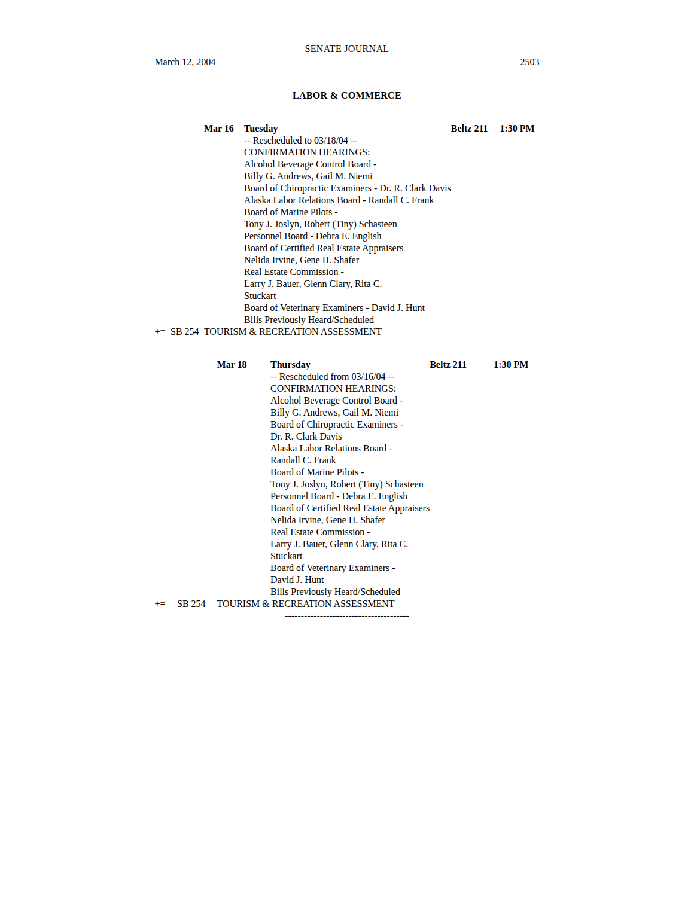SENATE JOURNAL
March 12, 2004 2503
LABOR & COMMERCE
| | | Mar 16 | Tuesday -- Rescheduled to 03/18/04 -- CONFIRMATION HEARINGS: Alcohol Beverage Control Board - Billy G. Andrews, Gail M. Niemi Board of Chiropractic Examiners - Dr. R. Clark Davis Alaska Labor Relations Board - Randall C. Frank Board of Marine Pilots - Tony J. Joslyn, Robert (Tiny) Schasteen Personnel Board - Debra E. English Board of Certified Real Estate Appraisers Nelida Irvine, Gene H. Shafer Real Estate Commission - Larry J. Bauer, Glenn Clary, Rita C. Stuckart Board of Veterinary Examiners - David J. Hunt Bills Previously Heard/Scheduled | Beltz 211 | 1:30 PM |
| += | SB 254 | TOURISM & RECREATION ASSESSMENT |
| | | Mar 18 | Thursday -- Rescheduled from 03/16/04 -- CONFIRMATION HEARINGS: Alcohol Beverage Control Board - Billy G. Andrews, Gail M. Niemi Board of Chiropractic Examiners - Dr. R. Clark Davis Alaska Labor Relations Board - Randall C. Frank Board of Marine Pilots - Tony J. Joslyn, Robert (Tiny) Schasteen Personnel Board - Debra E. English Board of Certified Real Estate Appraisers Nelida Irvine, Gene H. Shafer Real Estate Commission - Larry J. Bauer, Glenn Clary, Rita C. Stuckart Board of Veterinary Examiners - David J. Hunt Bills Previously Heard/Scheduled | Beltz 211 | 1:30 PM |
| += | SB 254 | TOURISM & RECREATION ASSESSMENT |
| --------------------------------------- |